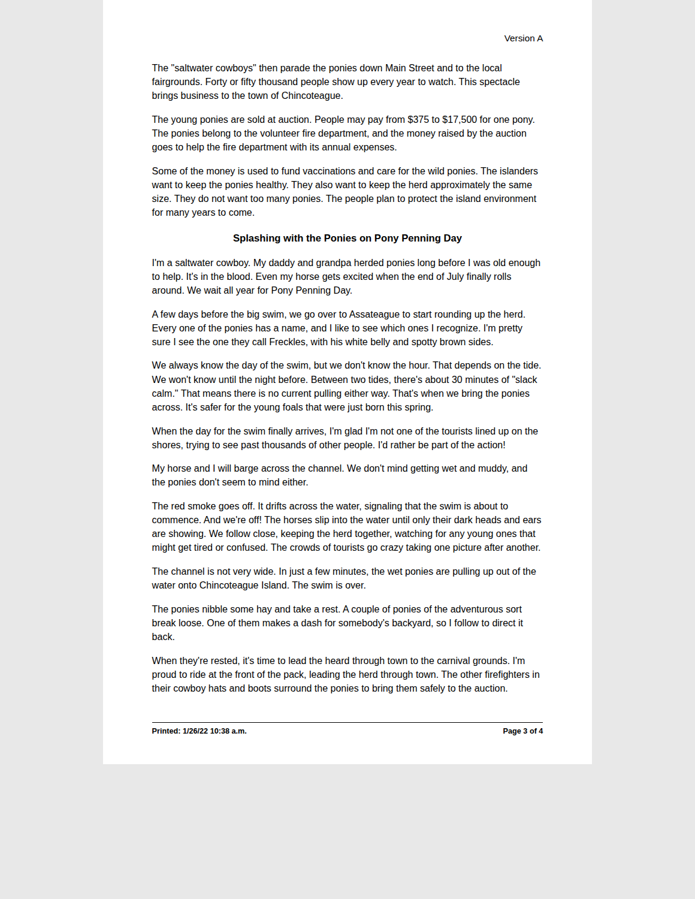Version A
The "saltwater cowboys" then parade the ponies down Main Street and to the local fairgrounds. Forty or fifty thousand people show up every year to watch. This spectacle brings business to the town of Chincoteague.
The young ponies are sold at auction. People may pay from $375 to $17,500 for one pony. The ponies belong to the volunteer fire department, and the money raised by the auction goes to help the fire department with its annual expenses.
Some of the money is used to fund vaccinations and care for the wild ponies. The islanders want to keep the ponies healthy. They also want to keep the herd approximately the same size. They do not want too many ponies. The people plan to protect the island environment for many years to come.
Splashing with the Ponies on Pony Penning Day
I'm a saltwater cowboy. My daddy and grandpa herded ponies long before I was old enough to help. It's in the blood. Even my horse gets excited when the end of July finally rolls around. We wait all year for Pony Penning Day.
A few days before the big swim, we go over to Assateague to start rounding up the herd. Every one of the ponies has a name, and I like to see which ones I recognize. I'm pretty sure I see the one they call Freckles, with his white belly and spotty brown sides.
We always know the day of the swim, but we don't know the hour. That depends on the tide. We won't know until the night before. Between two tides, there's about 30 minutes of "slack calm." That means there is no current pulling either way. That's when we bring the ponies across. It's safer for the young foals that were just born this spring.
When the day for the swim finally arrives, I'm glad I'm not one of the tourists lined up on the shores, trying to see past thousands of other people. I'd rather be part of the action!
My horse and I will barge across the channel. We don't mind getting wet and muddy, and the ponies don't seem to mind either.
The red smoke goes off. It drifts across the water, signaling that the swim is about to commence. And we're off! The horses slip into the water until only their dark heads and ears are showing. We follow close, keeping the herd together, watching for any young ones that might get tired or confused. The crowds of tourists go crazy taking one picture after another.
The channel is not very wide. In just a few minutes, the wet ponies are pulling up out of the water onto Chincoteague Island. The swim is over.
The ponies nibble some hay and take a rest. A couple of ponies of the adventurous sort break loose. One of them makes a dash for somebody's backyard, so I follow to direct it back.
When they're rested, it's time to lead the heard through town to the carnival grounds. I'm proud to ride at the front of the pack, leading the herd through town. The other firefighters in their cowboy hats and boots surround the ponies to bring them safely to the auction.
Printed: 1/26/22 10:38 a.m. Page 3 of 4